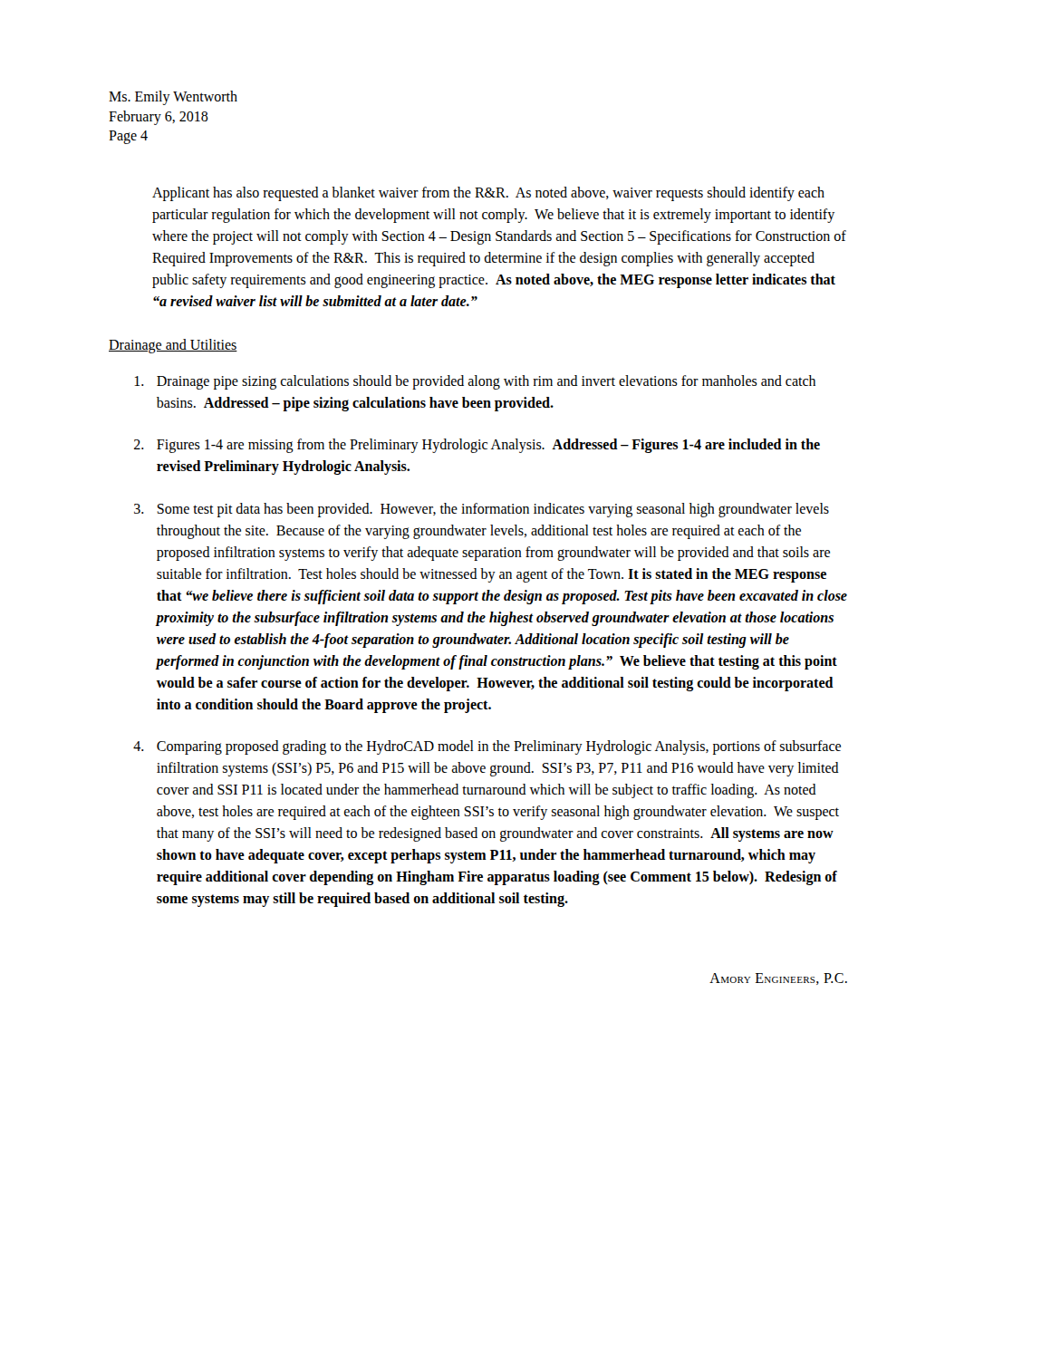Ms. Emily Wentworth
February 6, 2018
Page 4
Applicant has also requested a blanket waiver from the R&R. As noted above, waiver requests should identify each particular regulation for which the development will not comply. We believe that it is extremely important to identify where the project will not comply with Section 4 – Design Standards and Section 5 – Specifications for Construction of Required Improvements of the R&R. This is required to determine if the design complies with generally accepted public safety requirements and good engineering practice. As noted above, the MEG response letter indicates that “a revised waiver list will be submitted at a later date.”
Drainage and Utilities
Drainage pipe sizing calculations should be provided along with rim and invert elevations for manholes and catch basins. Addressed – pipe sizing calculations have been provided.
Figures 1-4 are missing from the Preliminary Hydrologic Analysis. Addressed – Figures 1-4 are included in the revised Preliminary Hydrologic Analysis.
Some test pit data has been provided. However, the information indicates varying seasonal high groundwater levels throughout the site. Because of the varying groundwater levels, additional test holes are required at each of the proposed infiltration systems to verify that adequate separation from groundwater will be provided and that soils are suitable for infiltration. Test holes should be witnessed by an agent of the Town. It is stated in the MEG response that “we believe there is sufficient soil data to support the design as proposed. Test pits have been excavated in close proximity to the subsurface infiltration systems and the highest observed groundwater elevation at those locations were used to establish the 4-foot separation to groundwater. Additional location specific soil testing will be performed in conjunction with the development of final construction plans.” We believe that testing at this point would be a safer course of action for the developer. However, the additional soil testing could be incorporated into a condition should the Board approve the project.
Comparing proposed grading to the HydroCAD model in the Preliminary Hydrologic Analysis, portions of subsurface infiltration systems (SSI’s) P5, P6 and P15 will be above ground. SSI’s P3, P7, P11 and P16 would have very limited cover and SSI P11 is located under the hammerhead turnaround which will be subject to traffic loading. As noted above, test holes are required at each of the eighteen SSI’s to verify seasonal high groundwater elevation. We suspect that many of the SSI’s will need to be redesigned based on groundwater and cover constraints. All systems are now shown to have adequate cover, except perhaps system P11, under the hammerhead turnaround, which may require additional cover depending on Hingham Fire apparatus loading (see Comment 15 below). Redesign of some systems may still be required based on additional soil testing.
Amory Engineers, P.C.